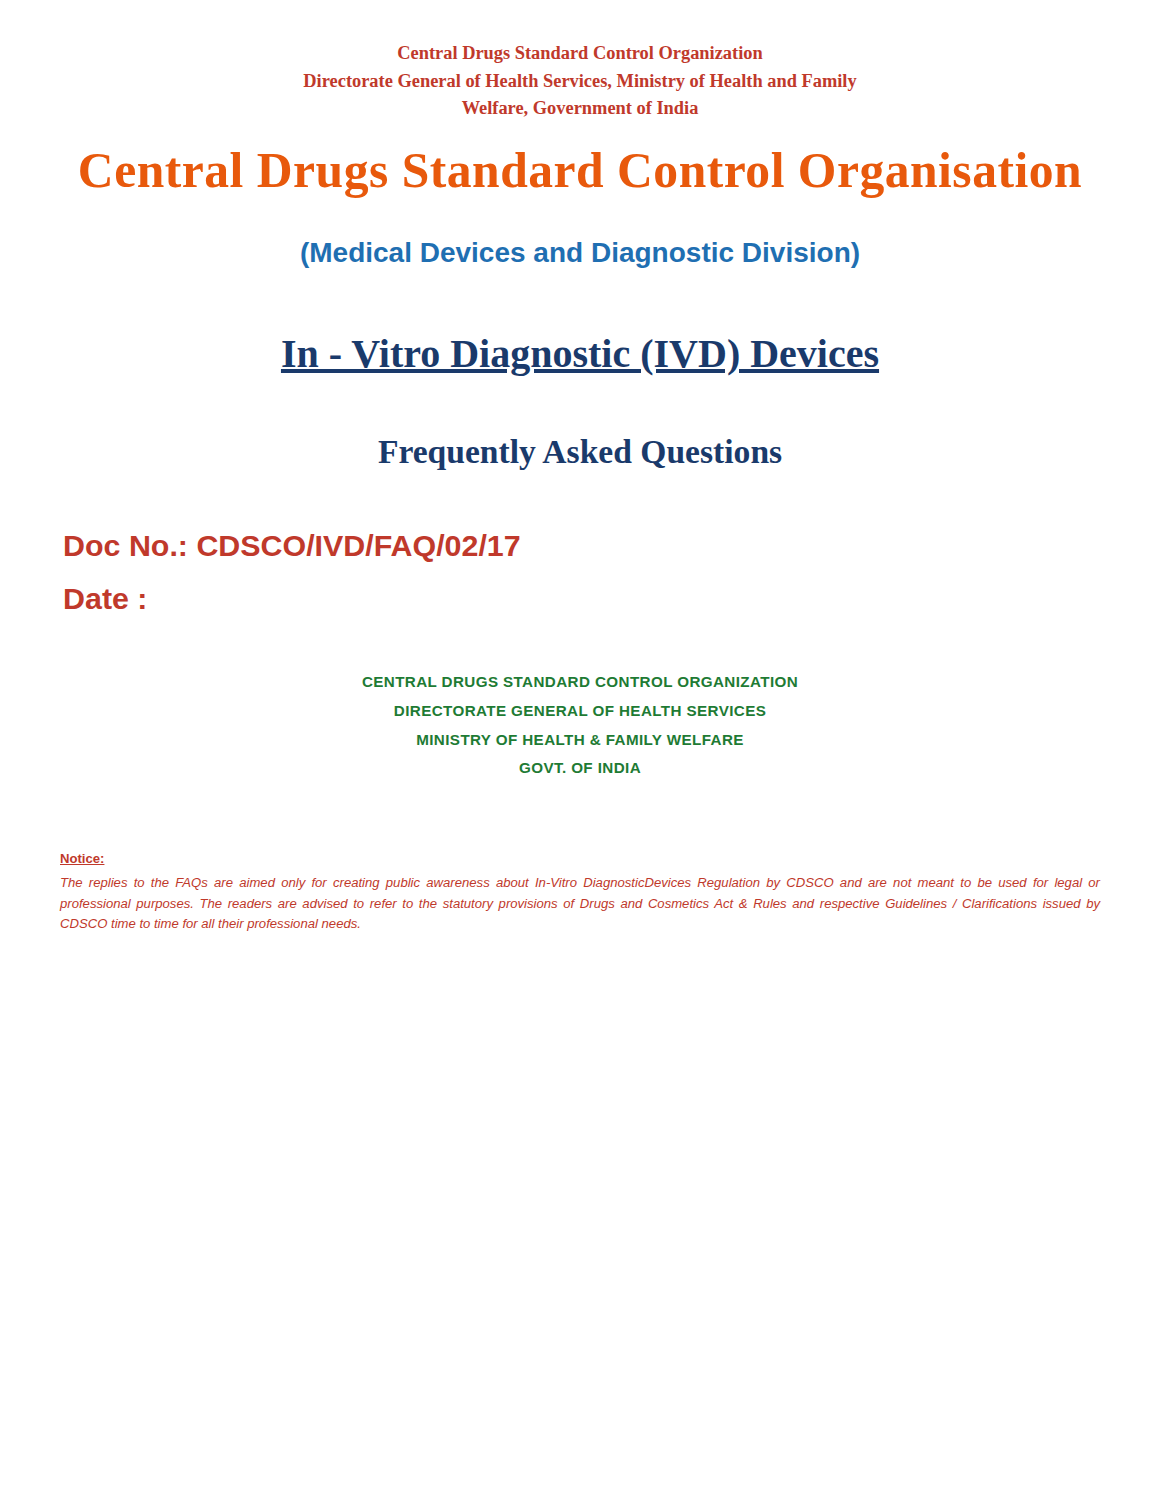Central Drugs Standard Control Organization
Directorate General of Health Services, Ministry of Health and Family
Welfare, Government of India
Central Drugs Standard Control Organisation
(Medical Devices and Diagnostic Division)
In - Vitro Diagnostic (IVD) Devices
Frequently Asked Questions
Doc No.: CDSCO/IVD/FAQ/02/17
Date :
CENTRAL DRUGS STANDARD CONTROL ORGANIZATION
DIRECTORATE GENERAL OF HEALTH SERVICES
MINISTRY OF HEALTH & FAMILY WELFARE
GOVT. OF INDIA
Notice:
The replies to the FAQs are aimed only for creating public awareness about In-Vitro DiagnosticDevices Regulation by CDSCO and are not meant to be used for legal or professional purposes. The readers are advised to refer to the statutory provisions of Drugs and Cosmetics Act & Rules and respective Guidelines / Clarifications issued by CDSCO time to time for all their professional needs.